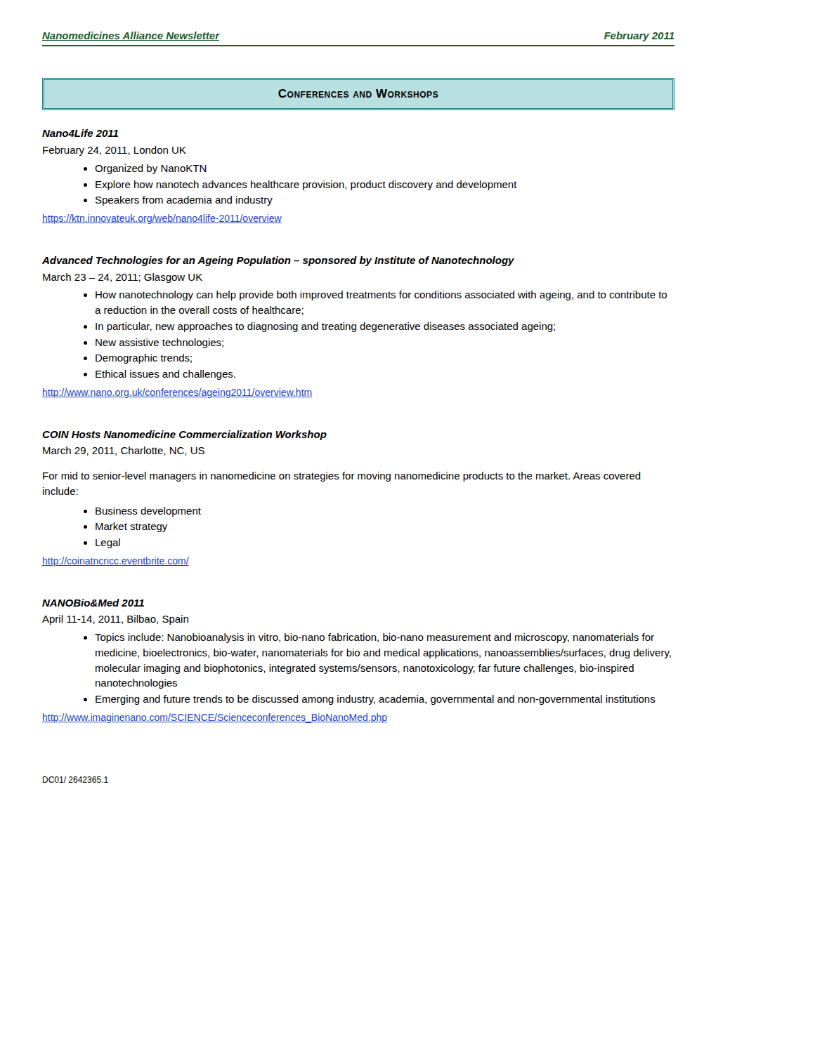Nanomedicines Alliance Newsletter February 2011
Conferences and Workshops
Nano4Life 2011
February 24, 2011, London UK
Organized by NanoKTN
Explore how nanotech advances healthcare provision, product discovery and development
Speakers from academia and industry
https://ktn.innovateuk.org/web/nano4life-2011/overview
Advanced Technologies for an Ageing Population – sponsored by Institute of Nanotechnology
March 23 – 24, 2011; Glasgow UK
How nanotechnology can help provide both improved treatments for conditions associated with ageing, and to contribute to a reduction in the overall costs of healthcare;
In particular, new approaches to diagnosing and treating degenerative diseases associated ageing;
New assistive technologies;
Demographic trends;
Ethical issues and challenges.
http://www.nano.org.uk/conferences/ageing2011/overview.htm
COIN Hosts Nanomedicine Commercialization Workshop
March 29, 2011, Charlotte, NC, US
For mid to senior-level managers in nanomedicine on strategies for moving nanomedicine products to the market. Areas covered include:
Business development
Market strategy
Legal
http://coinatncncc.eventbrite.com/
NANOBio&Med 2011
April 11-14, 2011, Bilbao, Spain
Topics include: Nanobioanalysis in vitro, bio-nano fabrication, bio-nano measurement and microscopy, nanomaterials for medicine, bioelectronics, bio-water, nanomaterials for bio and medical applications, nanoassemblies/surfaces, drug delivery, molecular imaging and biophotonics, integrated systems/sensors, nanotoxicology, far future challenges, bio-inspired nanotechnologies
Emerging and future trends to be discussed among industry, academia, governmental and non-governmental institutions
http://www.imaginenano.com/SCIENCE/Scienceconferences_BioNanoMed.php
DC01/ 2642365.1